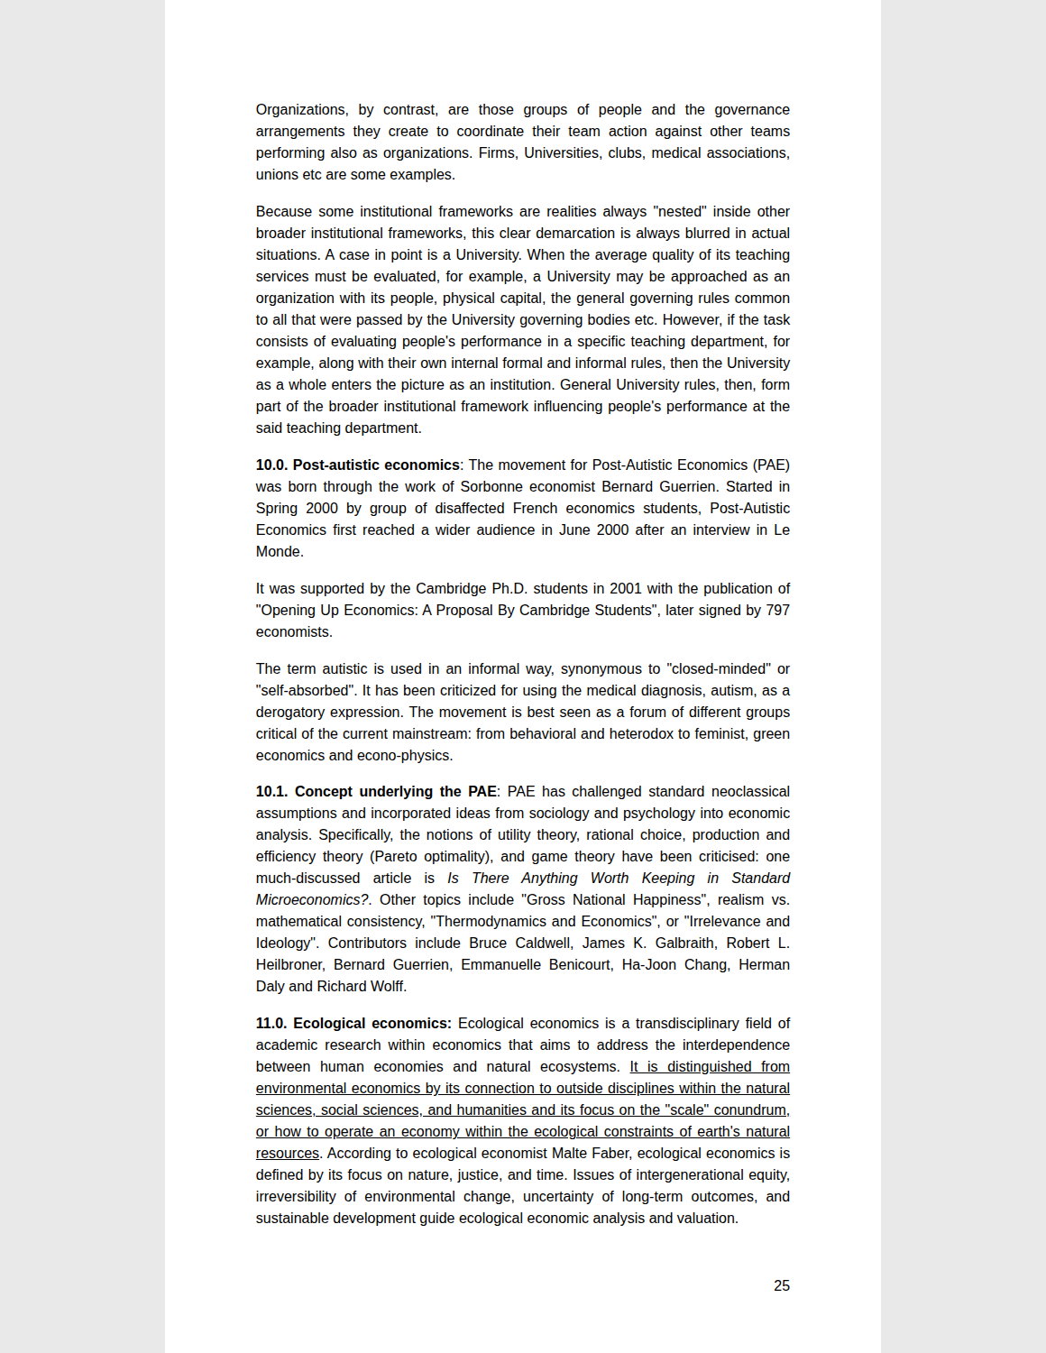Organizations, by contrast, are those groups of people and the governance arrangements they create to coordinate their team action against other teams performing also as organizations. Firms, Universities, clubs, medical associations, unions etc are some examples.
Because some institutional frameworks are realities always "nested" inside other broader institutional frameworks, this clear demarcation is always blurred in actual situations. A case in point is a University. When the average quality of its teaching services must be evaluated, for example, a University may be approached as an organization with its people, physical capital, the general governing rules common to all that were passed by the University governing bodies etc. However, if the task consists of evaluating people's performance in a specific teaching department, for example, along with their own internal formal and informal rules, then the University as a whole enters the picture as an institution. General University rules, then, form part of the broader institutional framework influencing people's performance at the said teaching department.
10.0. Post-autistic economics: The movement for Post-Autistic Economics (PAE) was born through the work of Sorbonne economist Bernard Guerrien. Started in Spring 2000 by group of disaffected French economics students, Post-Autistic Economics first reached a wider audience in June 2000 after an interview in Le Monde.
It was supported by the Cambridge Ph.D. students in 2001 with the publication of "Opening Up Economics: A Proposal By Cambridge Students", later signed by 797 economists.
The term autistic is used in an informal way, synonymous to "closed-minded" or "self-absorbed". It has been criticized for using the medical diagnosis, autism, as a derogatory expression. The movement is best seen as a forum of different groups critical of the current mainstream: from behavioral and heterodox to feminist, green economics and econo-physics.
10.1. Concept underlying the PAE: PAE has challenged standard neoclassical assumptions and incorporated ideas from sociology and psychology into economic analysis. Specifically, the notions of utility theory, rational choice, production and efficiency theory (Pareto optimality), and game theory have been criticised: one much-discussed article is Is There Anything Worth Keeping in Standard Microeconomics?. Other topics include "Gross National Happiness", realism vs. mathematical consistency, "Thermodynamics and Economics", or "Irrelevance and Ideology". Contributors include Bruce Caldwell, James K. Galbraith, Robert L. Heilbroner, Bernard Guerrien, Emmanuelle Benicourt, Ha-Joon Chang, Herman Daly and Richard Wolff.
11.0. Ecological economics: Ecological economics is a transdisciplinary field of academic research within economics that aims to address the interdependence between human economies and natural ecosystems. It is distinguished from environmental economics by its connection to outside disciplines within the natural sciences, social sciences, and humanities and its focus on the "scale" conundrum, or how to operate an economy within the ecological constraints of earth's natural resources. According to ecological economist Malte Faber, ecological economics is defined by its focus on nature, justice, and time. Issues of intergenerational equity, irreversibility of environmental change, uncertainty of long-term outcomes, and sustainable development guide ecological economic analysis and valuation.
25